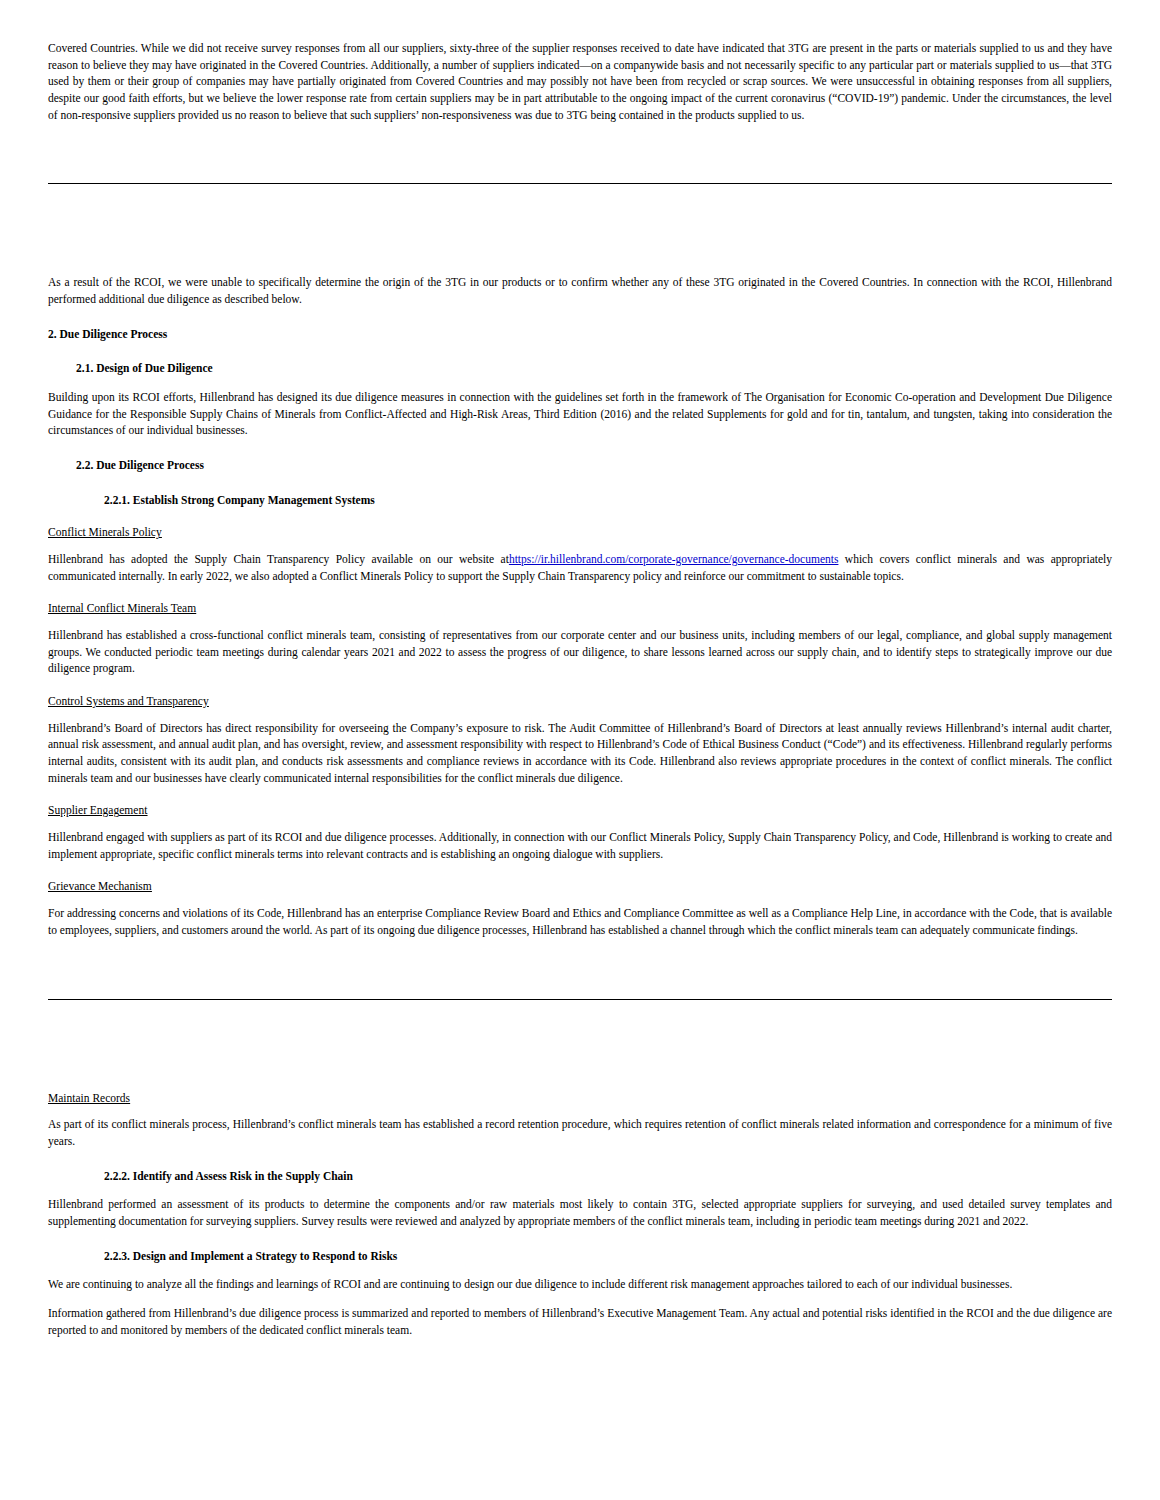Covered Countries. While we did not receive survey responses from all our suppliers, sixty-three of the supplier responses received to date have indicated that 3TG are present in the parts or materials supplied to us and they have reason to believe they may have originated in the Covered Countries. Additionally, a number of suppliers indicated—on a companywide basis and not necessarily specific to any particular part or materials supplied to us—that 3TG used by them or their group of companies may have partially originated from Covered Countries and may possibly not have been from recycled or scrap sources. We were unsuccessful in obtaining responses from all suppliers, despite our good faith efforts, but we believe the lower response rate from certain suppliers may be in part attributable to the ongoing impact of the current coronavirus (“COVID-19”) pandemic. Under the circumstances, the level of non-responsive suppliers provided us no reason to believe that such suppliers’ non-responsiveness was due to 3TG being contained in the products supplied to us.
As a result of the RCOI, we were unable to specifically determine the origin of the 3TG in our products or to confirm whether any of these 3TG originated in the Covered Countries. In connection with the RCOI, Hillenbrand performed additional due diligence as described below.
2. Due Diligence Process
2.1. Design of Due Diligence
Building upon its RCOI efforts, Hillenbrand has designed its due diligence measures in connection with the guidelines set forth in the framework of The Organisation for Economic Co-operation and Development Due Diligence Guidance for the Responsible Supply Chains of Minerals from Conflict-Affected and High-Risk Areas, Third Edition (2016) and the related Supplements for gold and for tin, tantalum, and tungsten, taking into consideration the circumstances of our individual businesses.
2.2. Due Diligence Process
2.2.1. Establish Strong Company Management Systems
Conflict Minerals Policy
Hillenbrand has adopted the Supply Chain Transparency Policy available on our website athttps://ir.hillenbrand.com/corporate-governance/governance-documents which covers conflict minerals and was appropriately communicated internally. In early 2022, we also adopted a Conflict Minerals Policy to support the Supply Chain Transparency policy and reinforce our commitment to sustainable topics.
Internal Conflict Minerals Team
Hillenbrand has established a cross-functional conflict minerals team, consisting of representatives from our corporate center and our business units, including members of our legal, compliance, and global supply management groups. We conducted periodic team meetings during calendar years 2021 and 2022 to assess the progress of our diligence, to share lessons learned across our supply chain, and to identify steps to strategically improve our due diligence program.
Control Systems and Transparency
Hillenbrand’s Board of Directors has direct responsibility for overseeing the Company’s exposure to risk. The Audit Committee of Hillenbrand’s Board of Directors at least annually reviews Hillenbrand’s internal audit charter, annual risk assessment, and annual audit plan, and has oversight, review, and assessment responsibility with respect to Hillenbrand’s Code of Ethical Business Conduct (“Code”) and its effectiveness. Hillenbrand regularly performs internal audits, consistent with its audit plan, and conducts risk assessments and compliance reviews in accordance with its Code. Hillenbrand also reviews appropriate procedures in the context of conflict minerals. The conflict minerals team and our businesses have clearly communicated internal responsibilities for the conflict minerals due diligence.
Supplier Engagement
Hillenbrand engaged with suppliers as part of its RCOI and due diligence processes. Additionally, in connection with our Conflict Minerals Policy, Supply Chain Transparency Policy, and Code, Hillenbrand is working to create and implement appropriate, specific conflict minerals terms into relevant contracts and is establishing an ongoing dialogue with suppliers.
Grievance Mechanism
For addressing concerns and violations of its Code, Hillenbrand has an enterprise Compliance Review Board and Ethics and Compliance Committee as well as a Compliance Help Line, in accordance with the Code, that is available to employees, suppliers, and customers around the world. As part of its ongoing due diligence processes, Hillenbrand has established a channel through which the conflict minerals team can adequately communicate findings.
Maintain Records
As part of its conflict minerals process, Hillenbrand’s conflict minerals team has established a record retention procedure, which requires retention of conflict minerals related information and correspondence for a minimum of five years.
2.2.2. Identify and Assess Risk in the Supply Chain
Hillenbrand performed an assessment of its products to determine the components and/or raw materials most likely to contain 3TG, selected appropriate suppliers for surveying, and used detailed survey templates and supplementing documentation for surveying suppliers. Survey results were reviewed and analyzed by appropriate members of the conflict minerals team, including in periodic team meetings during 2021 and 2022.
2.2.3. Design and Implement a Strategy to Respond to Risks
We are continuing to analyze all the findings and learnings of RCOI and are continuing to design our due diligence to include different risk management approaches tailored to each of our individual businesses.
Information gathered from Hillenbrand’s due diligence process is summarized and reported to members of Hillenbrand’s Executive Management Team. Any actual and potential risks identified in the RCOI and the due diligence are reported to and monitored by members of the dedicated conflict minerals team.